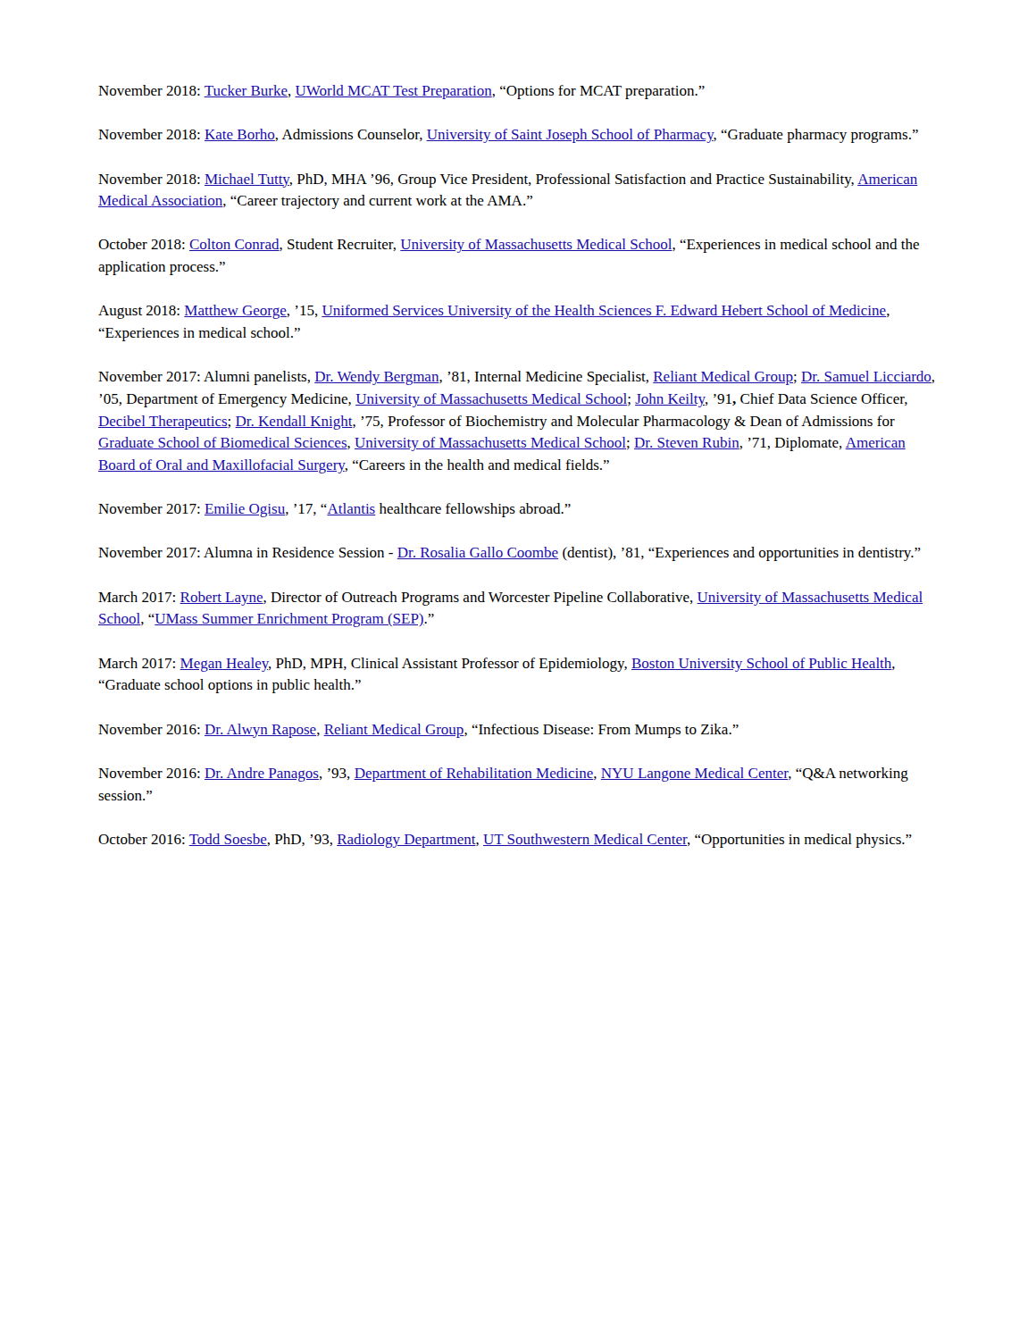November 2018: Tucker Burke, UWorld MCAT Test Preparation, “Options for MCAT preparation.”
November 2018: Kate Borho, Admissions Counselor, University of Saint Joseph School of Pharmacy, “Graduate pharmacy programs.”
November 2018: Michael Tutty, PhD, MHA ’96, Group Vice President, Professional Satisfaction and Practice Sustainability, American Medical Association, “Career trajectory and current work at the AMA.”
October 2018: Colton Conrad, Student Recruiter, University of Massachusetts Medical School, “Experiences in medical school and the application process.”
August 2018: Matthew George, ’15, Uniformed Services University of the Health Sciences F. Edward Hebert School of Medicine, “Experiences in medical school.”
November 2017: Alumni panelists, Dr. Wendy Bergman, ’81, Internal Medicine Specialist, Reliant Medical Group; Dr. Samuel Licciardo, ’05, Department of Emergency Medicine, University of Massachusetts Medical School; John Keilty, ’91, Chief Data Science Officer, Decibel Therapeutics; Dr. Kendall Knight, ’75, Professor of Biochemistry and Molecular Pharmacology & Dean of Admissions for Graduate School of Biomedical Sciences, University of Massachusetts Medical School; Dr. Steven Rubin, ’71, Diplomate, American Board of Oral and Maxillofacial Surgery, “Careers in the health and medical fields.”
November 2017: Emilie Ogisu, ’17, “Atlantis healthcare fellowships abroad.”
November 2017: Alumna in Residence Session - Dr. Rosalia Gallo Coombe (dentist), ’81, “Experiences and opportunities in dentistry.”
March 2017: Robert Layne, Director of Outreach Programs and Worcester Pipeline Collaborative, University of Massachusetts Medical School, “UMass Summer Enrichment Program (SEP).”
March 2017: Megan Healey, PhD, MPH, Clinical Assistant Professor of Epidemiology, Boston University School of Public Health, “Graduate school options in public health.”
November 2016: Dr. Alwyn Rapose, Reliant Medical Group, “Infectious Disease: From Mumps to Zika.”
November 2016: Dr. Andre Panagos, ’93, Department of Rehabilitation Medicine, NYU Langone Medical Center, “Q&A networking session.”
October 2016: Todd Soesbe, PhD, ’93, Radiology Department, UT Southwestern Medical Center, “Opportunities in medical physics.”